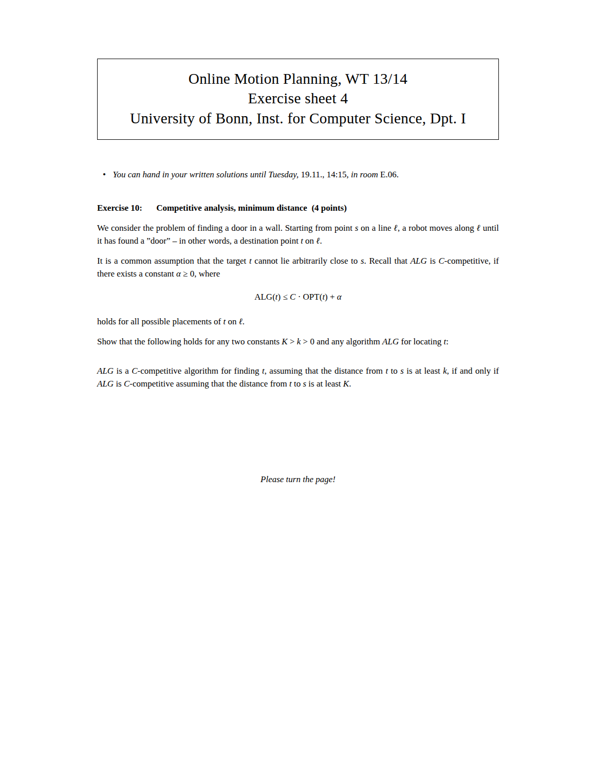Online Motion Planning, WT 13/14
Exercise sheet 4
University of Bonn, Inst. for Computer Science, Dpt. I
You can hand in your written solutions until Tuesday, 19.11., 14:15, in room E.06.
Exercise 10: Competitive analysis, minimum distance (4 points)
We consider the problem of finding a door in a wall. Starting from point s on a line ℓ, a robot moves along ℓ until it has found a ”door” – in other words, a destination point t on ℓ.
It is a common assumption that the target t cannot lie arbitrarily close to s. Recall that ALG is C-competitive, if there exists a constant α ≥ 0, where
ALG(t) ≤ C · OPT(t) + α
holds for all possible placements of t on ℓ.
Show that the following holds for any two constants K > k > 0 and any algorithm ALG for locating t:
ALG is a C-competitive algorithm for finding t, assuming that the distance from t to s is at least k, if and only if ALG is C-competitive assuming that the distance from t to s is at least K.
Please turn the page!